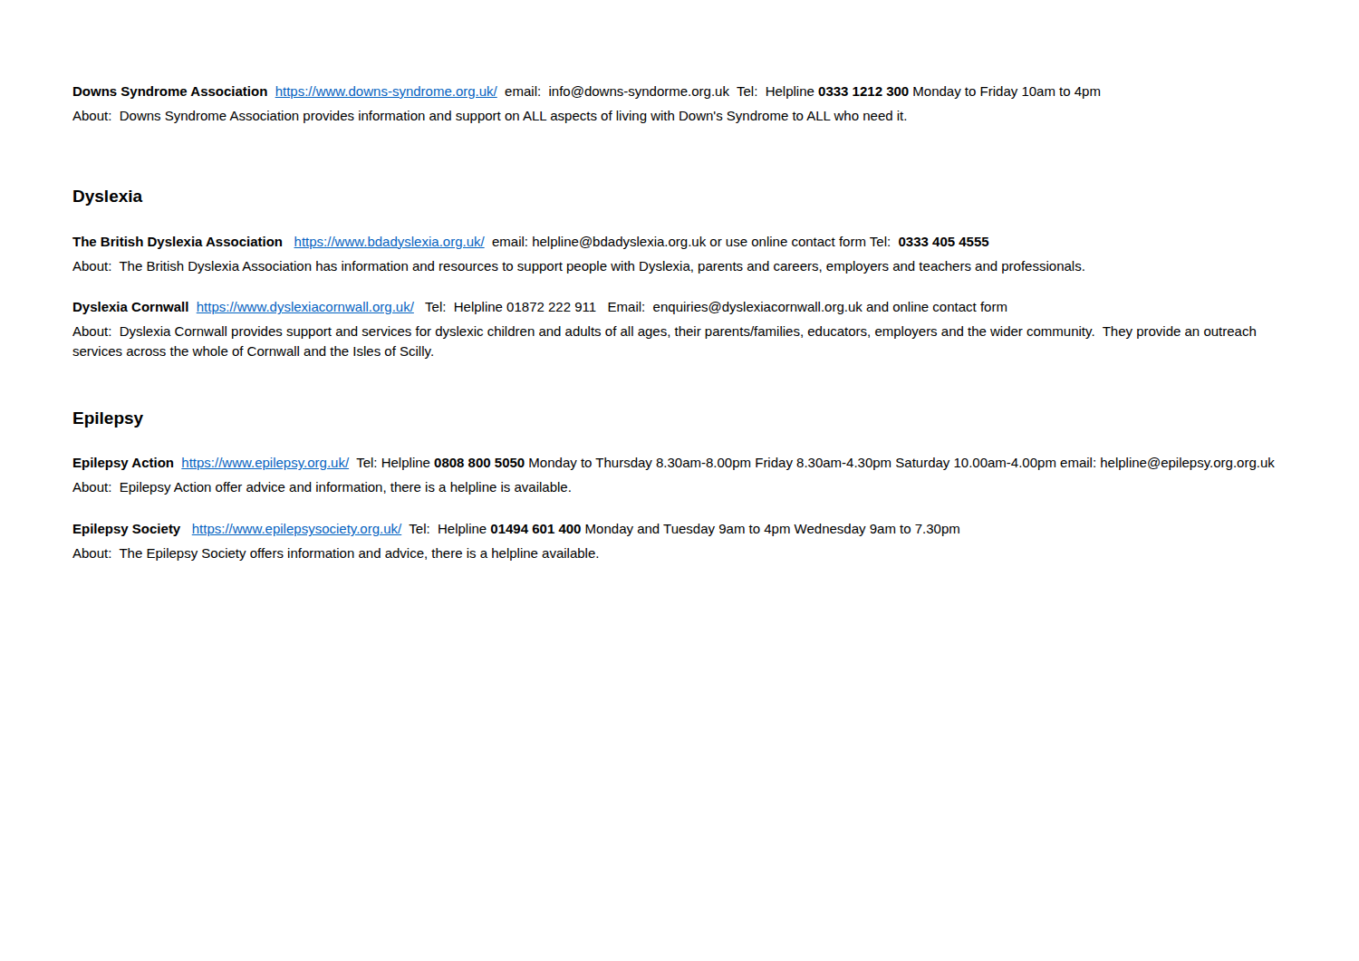Downs Syndrome Association https://www.downs-syndrome.org.uk/ email: info@downs-syndorme.org.uk Tel: Helpline 0333 1212 300 Monday to Friday 10am to 4pm
About: Downs Syndrome Association provides information and support on ALL aspects of living with Down's Syndrome to ALL who need it.
Dyslexia
The British Dyslexia Association https://www.bdadyslexia.org.uk/ email: helpline@bdadyslexia.org.uk or use online contact form Tel: 0333 405 4555
About: The British Dyslexia Association has information and resources to support people with Dyslexia, parents and careers, employers and teachers and professionals.
Dyslexia Cornwall https://www.dyslexiacornwall.org.uk/ Tel: Helpline 01872 222 911 Email: enquiries@dyslexiacornwall.org.uk and online contact form
About: Dyslexia Cornwall provides support and services for dyslexic children and adults of all ages, their parents/families, educators, employers and the wider community. They provide an outreach services across the whole of Cornwall and the Isles of Scilly.
Epilepsy
Epilepsy Action https://www.epilepsy.org.uk/ Tel: Helpline 0808 800 5050 Monday to Thursday 8.30am-8.00pm Friday 8.30am-4.30pm Saturday 10.00am-4.00pm email: helpline@epilepsy.org.org.uk
About: Epilepsy Action offer advice and information, there is a helpline is available.
Epilepsy Society https://www.epilepsysociety.org.uk/ Tel: Helpline 01494 601 400 Monday and Tuesday 9am to 4pm Wednesday 9am to 7.30pm
About: The Epilepsy Society offers information and advice, there is a helpline available.